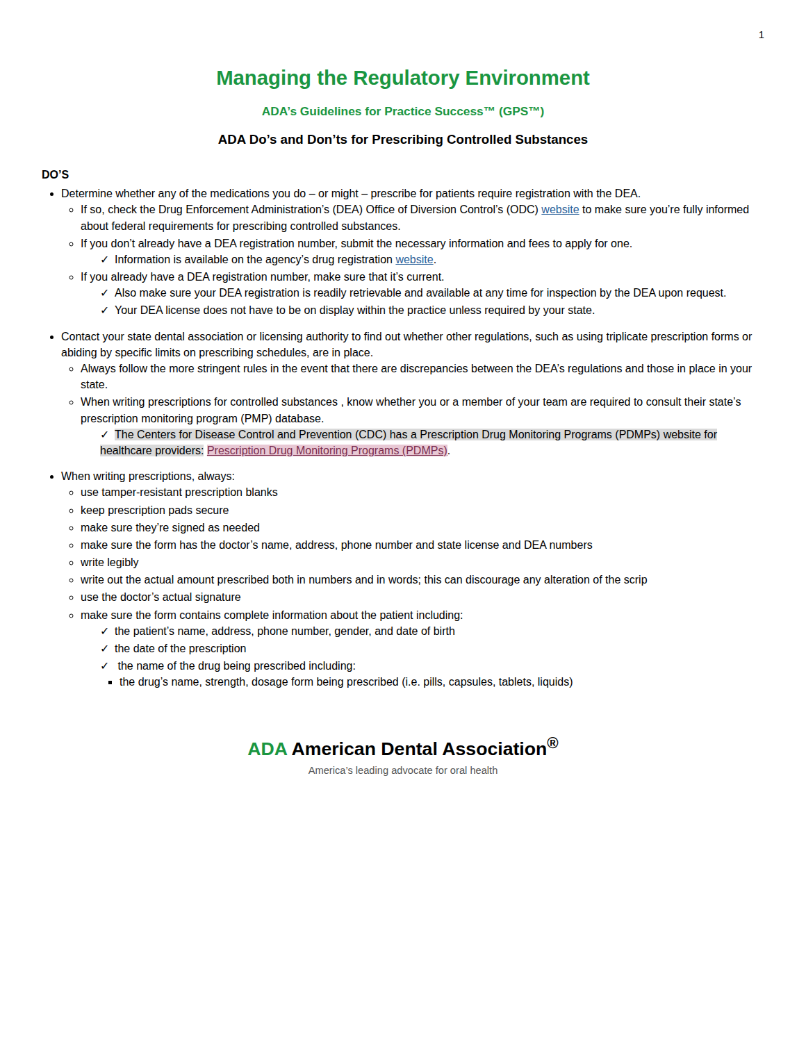1
Managing the Regulatory Environment
ADA’s Guidelines for Practice Success™ (GPS™)
ADA Do’s and Don’ts for Prescribing Controlled Substances
DO’S
Determine whether any of the medications you do – or might – prescribe for patients require registration with the DEA.
If so, check the Drug Enforcement Administration’s (DEA) Office of Diversion Control’s (ODC) website to make sure you’re fully informed about federal requirements for prescribing controlled substances.
If you don’t already have a DEA registration number, submit the necessary information and fees to apply for one.
Information is available on the agency’s drug registration website.
If you already have a DEA registration number, make sure that it’s current.
Also make sure your DEA registration is readily retrievable and available at any time for inspection by the DEA upon request.
Your DEA license does not have to be on display within the practice unless required by your state.
Contact your state dental association or licensing authority to find out whether other regulations, such as using triplicate prescription forms or abiding by specific limits on prescribing schedules, are in place.
Always follow the more stringent rules in the event that there are discrepancies between the DEA’s regulations and those in place in your state.
When writing prescriptions for controlled substances , know whether you or a member of your team are required to consult their state’s prescription monitoring program (PMP) database.
The Centers for Disease Control and Prevention (CDC) has a Prescription Drug Monitoring Programs (PDMPs) website for healthcare providers: Prescription Drug Monitoring Programs (PDMPs).
When writing prescriptions, always:
use tamper-resistant prescription blanks
keep prescription pads secure
make sure they’re signed as needed
make sure the form has the doctor’s name, address, phone number and state license and DEA numbers
write legibly
write out the actual amount prescribed both in numbers and in words; this can discourage any alteration of the scrip
use the doctor’s actual signature
make sure the form contains complete information about the patient including:
the patient’s name, address, phone number, gender, and date of birth
the date of the prescription
the name of the drug being prescribed including:
the drug’s name, strength, dosage form being prescribed (i.e. pills, capsules, tablets, liquids)
ADA American Dental Association®
America’s leading advocate for oral health